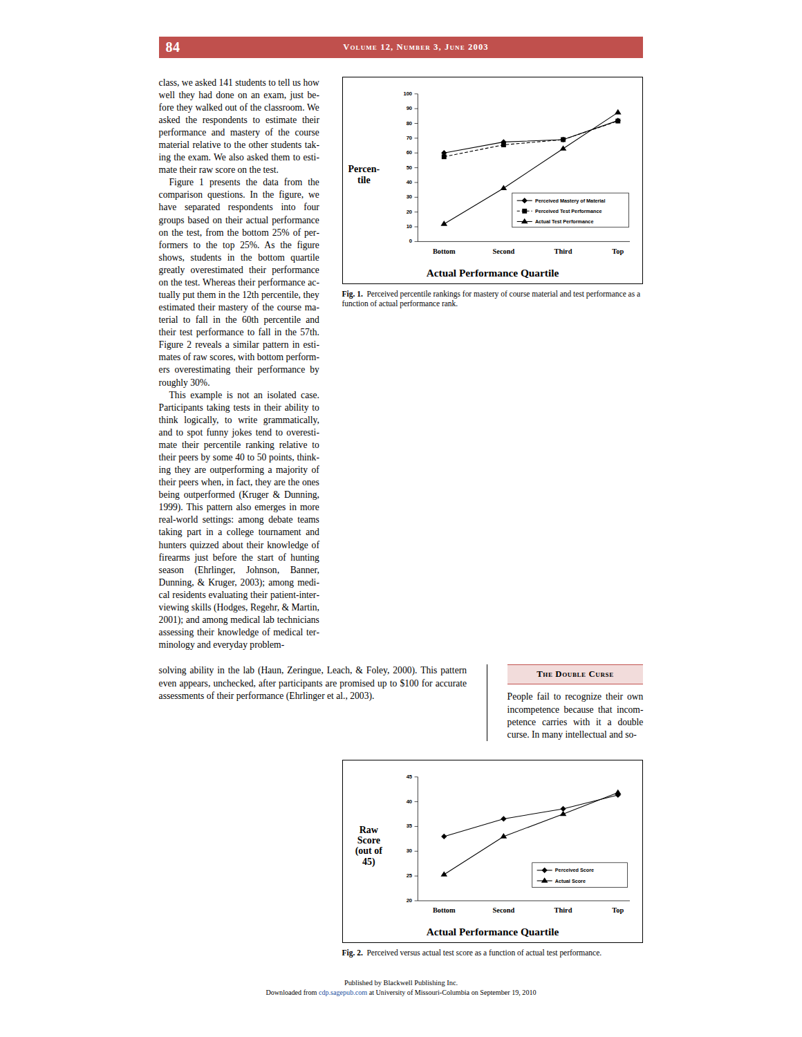84
Volume 12, Number 3, June 2003
class, we asked 141 students to tell us how well they had done on an exam, just before they walked out of the classroom. We asked the respondents to estimate their performance and mastery of the course material relative to the other students taking the exam. We also asked them to estimate their raw score on the test.
Figure 1 presents the data from the comparison questions. In the figure, we have separated respondents into four groups based on their actual performance on the test, from the bottom 25% of performers to the top 25%. As the figure shows, students in the bottom quartile greatly overestimated their performance on the test. Whereas their performance actually put them in the 12th percentile, they estimated their mastery of the course material to fall in the 60th percentile and their test performance to fall in the 57th. Figure 2 reveals a similar pattern in estimates of raw scores, with bottom performers overestimating their performance by roughly 30%.
This example is not an isolated case. Participants taking tests in their ability to think logically, to write grammatically, and to spot funny jokes tend to overestimate their percentile ranking relative to their peers by some 40 to 50 points, thinking they are outperforming a majority of their peers when, in fact, they are the ones being outperformed (Kruger & Dunning, 1999). This pattern also emerges in more real-world settings: among debate teams taking part in a college tournament and hunters quizzed about their knowledge of firearms just before the start of hunting season (Ehrlinger, Johnson, Banner, Dunning, & Kruger, 2003); among medical residents evaluating their patient-interviewing skills (Hodges, Regehr, & Martin, 2001); and among medical lab technicians assessing their knowledge of medical terminology and everyday problem-
Percen‑
tile
0 10 20 30 40 50 60 70 80 90 100 Perceived Mastery of Material Perceived Test Performance Actual Test Performance Bottom Second Third Top
Actual Performance Quartile
Fig. 1. Perceived percentile rankings for mastery of course material and test performance as a function of actual performance rank.
solving ability in the lab (Haun, Zeringue, Leach, & Foley, 2000). This pattern even appears, unchecked, after participants are promised up to $100 for accurate assessments of their performance (Ehrlinger et al., 2003).
The Double Curse
People fail to recognize their own incompetence because that incompetence carries with it a double curse. In many intellectual and so-
Raw Score
(out of 45)
20 25 30 35 40 45 Perceived Score Actual Score Bottom Second Third Top
Actual Performance Quartile
Fig. 2. Perceived versus actual test score as a function of actual test performance.
Published by Blackwell Publishing Inc.
Downloaded from cdp.sagepub.com at University of Missouri-Columbia on September 19, 2010